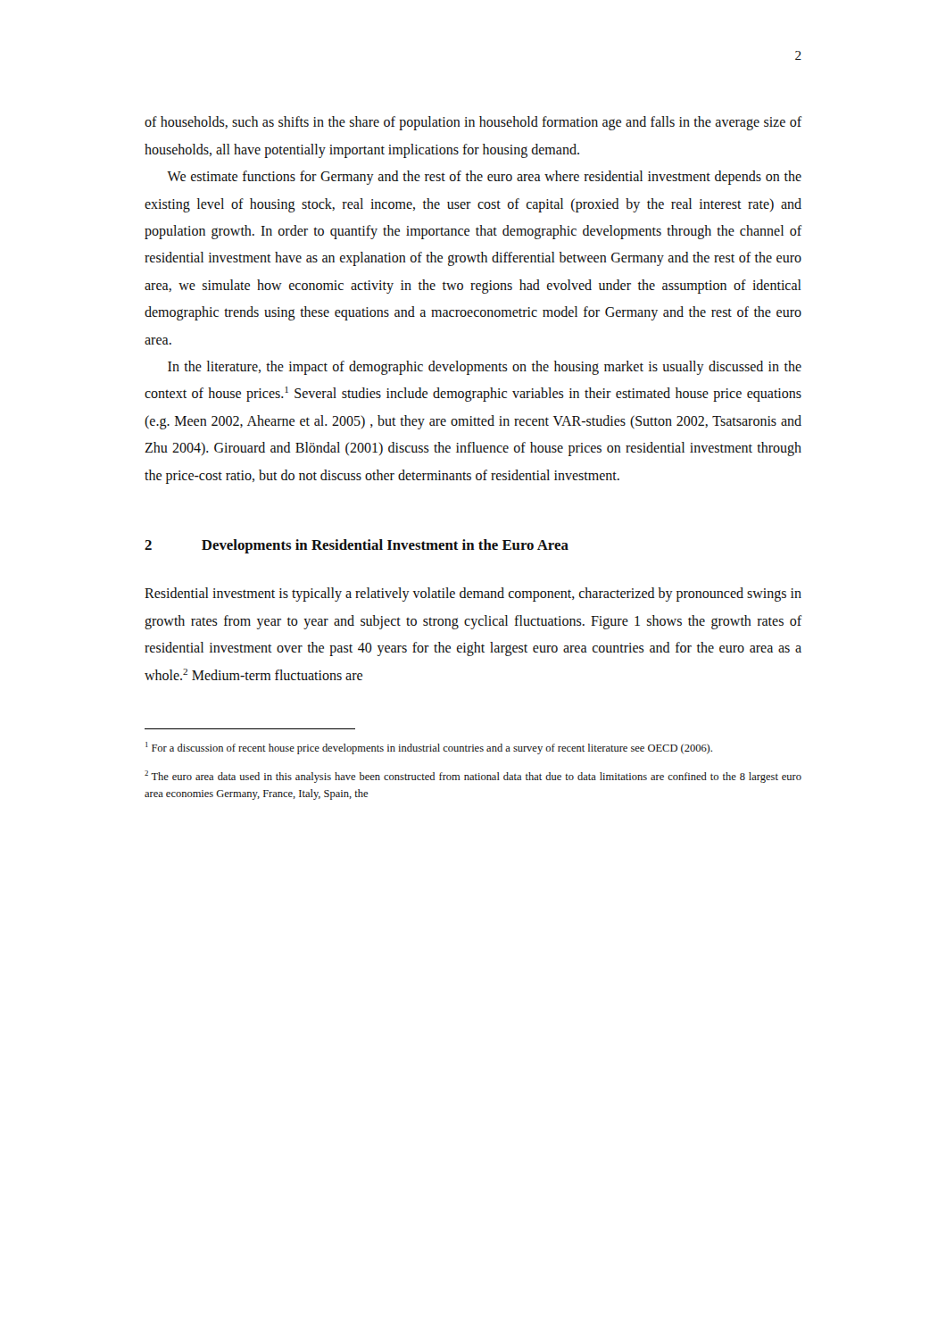2
of households, such as shifts in the share of population in household formation age and falls in the average size of households, all have potentially important implications for housing demand.
We estimate functions for Germany and the rest of the euro area where residential investment depends on the existing level of housing stock, real income, the user cost of capital (proxied by the real interest rate) and population growth. In order to quantify the importance that demographic developments through the channel of residential investment have as an explanation of the growth differential between Germany and the rest of the euro area, we simulate how economic activity in the two regions had evolved under the assumption of identical demographic trends using these equations and a macroeconometric model for Germany and the rest of the euro area.
In the literature, the impact of demographic developments on the housing market is usually discussed in the context of house prices.1 Several studies include demographic variables in their estimated house price equations (e.g. Meen 2002, Ahearne et al. 2005) , but they are omitted in recent VAR-studies (Sutton 2002, Tsatsaronis and Zhu 2004). Girouard and Blöndal (2001) discuss the influence of house prices on residential investment through the price-cost ratio, but do not discuss other determinants of residential investment.
2 Developments in Residential Investment in the Euro Area
Residential investment is typically a relatively volatile demand component, characterized by pronounced swings in growth rates from year to year and subject to strong cyclical fluctuations. Figure 1 shows the growth rates of residential investment over the past 40 years for the eight largest euro area countries and for the euro area as a whole.2 Medium-term fluctuations are
1For a discussion of recent house price developments in industrial countries and a survey of recent literature see OECD (2006).
2The euro area data used in this analysis have been constructed from national data that due to data limitations are confined to the 8 largest euro area economies Germany, France, Italy, Spain, the